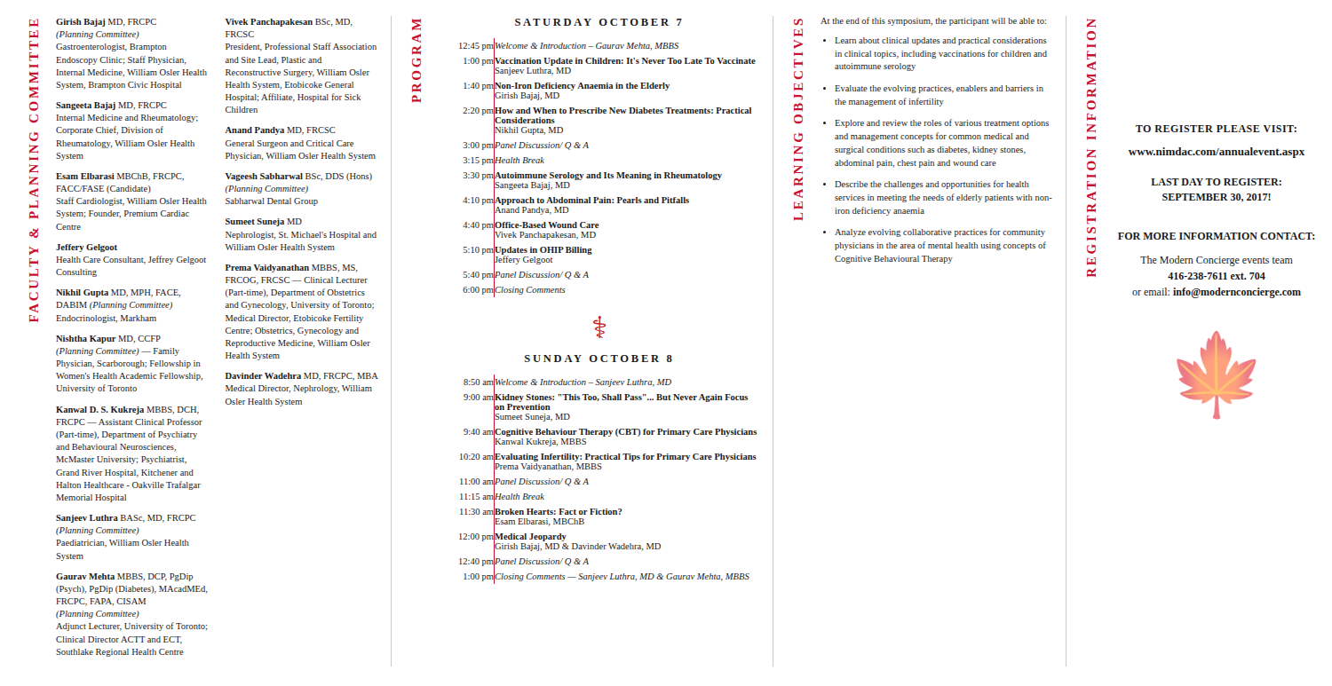Faculty & Planning Committee
Girish Bajaj MD, FRCPC
(Planning Committee)
Gastroenterologist, Brampton Endoscopy Clinic; Staff Physician, Internal Medicine, William Osler Health System, Brampton Civic Hospital
Sangeeta Bajaj MD, FRCPC
Internal Medicine and Rheumatology; Corporate Chief, Division of Rheumatology, William Osler Health System
Esam Elbarasi MBChB, FRCPC, FACC/FASE (Candidate)
Staff Cardiologist, William Osler Health System; Founder, Premium Cardiac Centre
Jeffery Gelgoot
Health Care Consultant, Jeffrey Gelgoot Consulting
Nikhil Gupta MD, MPH, FACE, DABIM (Planning Committee)
Endocrinologist, Markham
Nishtha Kapur MD, CCFP
(Planning Committee) — Family Physician, Scarborough; Fellowship in Women's Health Academic Fellowship, University of Toronto
Kanwal D. S. Kukreja MBBS, DCH, FRCPC — Assistant Clinical Professor (Part-time), Department of Psychiatry and Behavioural Neurosciences, McMaster University; Psychiatrist, Grand River Hospital, Kitchener and Halton Healthcare - Oakville Trafalgar Memorial Hospital
Sanjeev Luthra BASc, MD, FRCPC
(Planning Committee)
Paediatrician, William Osler Health System
Gaurav Mehta MBBS, DCP, PgDip (Psych), PgDip (Diabetes), MAcadMEd, FRCPC, FAPA, CISAM
(Planning Committee)
Adjunct Lecturer, University of Toronto; Clinical Director ACTT and ECT, Southlake Regional Health Centre
Vivek Panchapakesan BSc, MD, FRCSC
President, Professional Staff Association and Site Lead, Plastic and Reconstructive Surgery, William Osler Health System, Etobicoke General Hospital; Affiliate, Hospital for Sick Children
Anand Pandya MD, FRCSC
General Surgeon and Critical Care Physician, William Osler Health System
Vageesh Sabharwal BSc, DDS (Hons)
(Planning Committee)
Sabharwal Dental Group
Sumeet Suneja MD
Nephrologist, St. Michael's Hospital and William Osler Health System
Prema Vaidyanathan MBBS, MS, FRCOG, FRCSC — Clinical Lecturer (Part-time), Department of Obstetrics and Gynecology, University of Toronto; Medical Director, Etobicoke Fertility Centre; Obstetrics, Gynecology and Reproductive Medicine, William Osler Health System
Davinder Wadehra MD, FRCPC, MBA
Medical Director, Nephrology, William Osler Health System
Program
Saturday October 7
| 12:45 pm | Welcome & Introduction – Gaurav Mehta, MBBS |
| 1:00 pm | Vaccination Update in Children: It's Never Too Late To Vaccinate Sanjeev Luthra, MD |
| 1:40 pm | Non-Iron Deficiency Anaemia in the Elderly Girish Bajaj, MD |
| 2:20 pm | How and When to Prescribe New Diabetes Treatments: Practical Considerations Nikhil Gupta, MD |
| 3:00 pm | Panel Discussion/ Q & A |
| 3:15 pm | Health Break |
| 3:30 pm | Autoimmune Serology and Its Meaning in Rheumatology Sangeeta Bajaj, MD |
| 4:10 pm | Approach to Abdominal Pain: Pearls and Pitfalls Anand Pandya, MD |
| 4:40 pm | Office-Based Wound Care Vivek Panchapakesan, MD |
| 5:10 pm | Updates in OHIP Billing Jeffery Gelgoot |
| 5:40 pm | Panel Discussion/ Q & A |
| 6:00 pm | Closing Comments |
⚕
Sunday October 8
| 8:50 am | Welcome & Introduction – Sanjeev Luthra, MD |
| 9:00 am | Kidney Stones: "This Too, Shall Pass"... But Never Again Focus on Prevention Sumeet Suneja, MD |
| 9:40 am | Cognitive Behaviour Therapy (CBT) for Primary Care Physicians Kanwal Kukreja, MBBS |
| 10:20 am | Evaluating Infertility: Practical Tips for Primary Care Physicians Prema Vaidyanathan, MBBS |
| 11:00 am | Panel Discussion/ Q & A |
| 11:15 am | Health Break |
| 11:30 am | Broken Hearts: Fact or Fiction? Esam Elbarasi, MBChB |
| 12:00 pm | Medical Jeopardy Girish Bajaj, MD & Davinder Wadehra, MD |
| 12:40 pm | Panel Discussion/ Q & A |
| 1:00 pm | Closing Comments — Sanjeev Luthra, MD & Gaurav Mehta, MBBS |
Learning Objectives
At the end of this symposium, the participant will be able to:
Learn about clinical updates and practical considerations in clinical topics, including vaccinations for children and autoimmune serology
Evaluate the evolving practices, enablers and barriers in the management of infertility
Explore and review the roles of various treatment options and management concepts for common medical and surgical conditions such as diabetes, kidney stones, abdominal pain, chest pain and wound care
Describe the challenges and opportunities for health services in meeting the needs of elderly patients with non-iron deficiency anaemia
Analyze evolving collaborative practices for community physicians in the area of mental health using concepts of Cognitive Behavioural Therapy
Registration Information
TO REGISTER PLEASE VISIT:
www.nimdac.com/annualevent.aspx
LAST DAY TO REGISTER:
SEPTEMBER 30, 2017!
FOR MORE INFORMATION CONTACT:
The Modern Concierge events team
416-238-7611 ext. 704
or email: info@modernconcierge.com
🍁